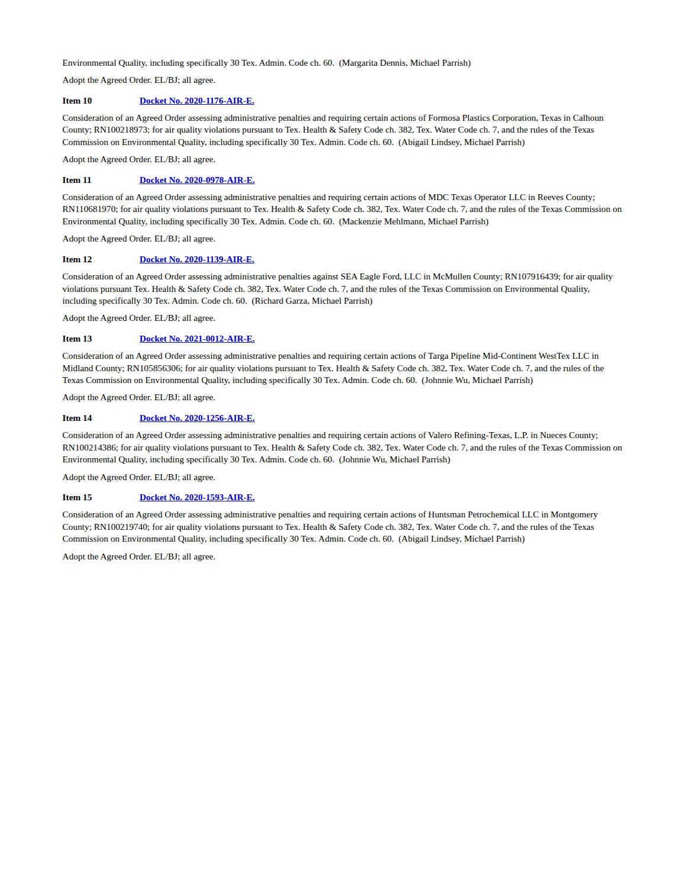Environmental Quality, including specifically 30 Tex. Admin. Code ch. 60. (Margarita Dennis, Michael Parrish)
Adopt the Agreed Order. EL/BJ; all agree.
Item 10 Docket No. 2020-1176-AIR-E.
Consideration of an Agreed Order assessing administrative penalties and requiring certain actions of Formosa Plastics Corporation, Texas in Calhoun County; RN100218973; for air quality violations pursuant to Tex. Health & Safety Code ch. 382, Tex. Water Code ch. 7, and the rules of the Texas Commission on Environmental Quality, including specifically 30 Tex. Admin. Code ch. 60. (Abigail Lindsey, Michael Parrish)
Adopt the Agreed Order. EL/BJ; all agree.
Item 11 Docket No. 2020-0978-AIR-E.
Consideration of an Agreed Order assessing administrative penalties and requiring certain actions of MDC Texas Operator LLC in Reeves County; RN110681970; for air quality violations pursuant to Tex. Health & Safety Code ch. 382, Tex. Water Code ch. 7, and the rules of the Texas Commission on Environmental Quality, including specifically 30 Tex. Admin. Code ch. 60. (Mackenzie Mehlmann, Michael Parrish)
Adopt the Agreed Order. EL/BJ; all agree.
Item 12 Docket No. 2020-1139-AIR-E.
Consideration of an Agreed Order assessing administrative penalties against SEA Eagle Ford, LLC in McMullen County; RN107916439; for air quality violations pursuant Tex. Health & Safety Code ch. 382, Tex. Water Code ch. 7, and the rules of the Texas Commission on Environmental Quality, including specifically 30 Tex. Admin. Code ch. 60. (Richard Garza, Michael Parrish)
Adopt the Agreed Order. EL/BJ; all agree.
Item 13 Docket No. 2021-0012-AIR-E.
Consideration of an Agreed Order assessing administrative penalties and requiring certain actions of Targa Pipeline Mid-Continent WestTex LLC in Midland County; RN105856306; for air quality violations pursuant to Tex. Health & Safety Code ch. 382, Tex. Water Code ch. 7, and the rules of the Texas Commission on Environmental Quality, including specifically 30 Tex. Admin. Code ch. 60. (Johnnie Wu, Michael Parrish)
Adopt the Agreed Order. EL/BJ; all agree.
Item 14 Docket No. 2020-1256-AIR-E.
Consideration of an Agreed Order assessing administrative penalties and requiring certain actions of Valero Refining-Texas, L.P. in Nueces County; RN100214386; for air quality violations pursuant to Tex. Health & Safety Code ch. 382, Tex. Water Code ch. 7, and the rules of the Texas Commission on Environmental Quality, including specifically 30 Tex. Admin. Code ch. 60. (Johnnie Wu, Michael Parrish)
Adopt the Agreed Order. EL/BJ; all agree.
Item 15 Docket No. 2020-1593-AIR-E.
Consideration of an Agreed Order assessing administrative penalties and requiring certain actions of Huntsman Petrochemical LLC in Montgomery County; RN100219740; for air quality violations pursuant to Tex. Health & Safety Code ch. 382, Tex. Water Code ch. 7, and the rules of the Texas Commission on Environmental Quality, including specifically 30 Tex. Admin. Code ch. 60. (Abigail Lindsey, Michael Parrish)
Adopt the Agreed Order. EL/BJ; all agree.